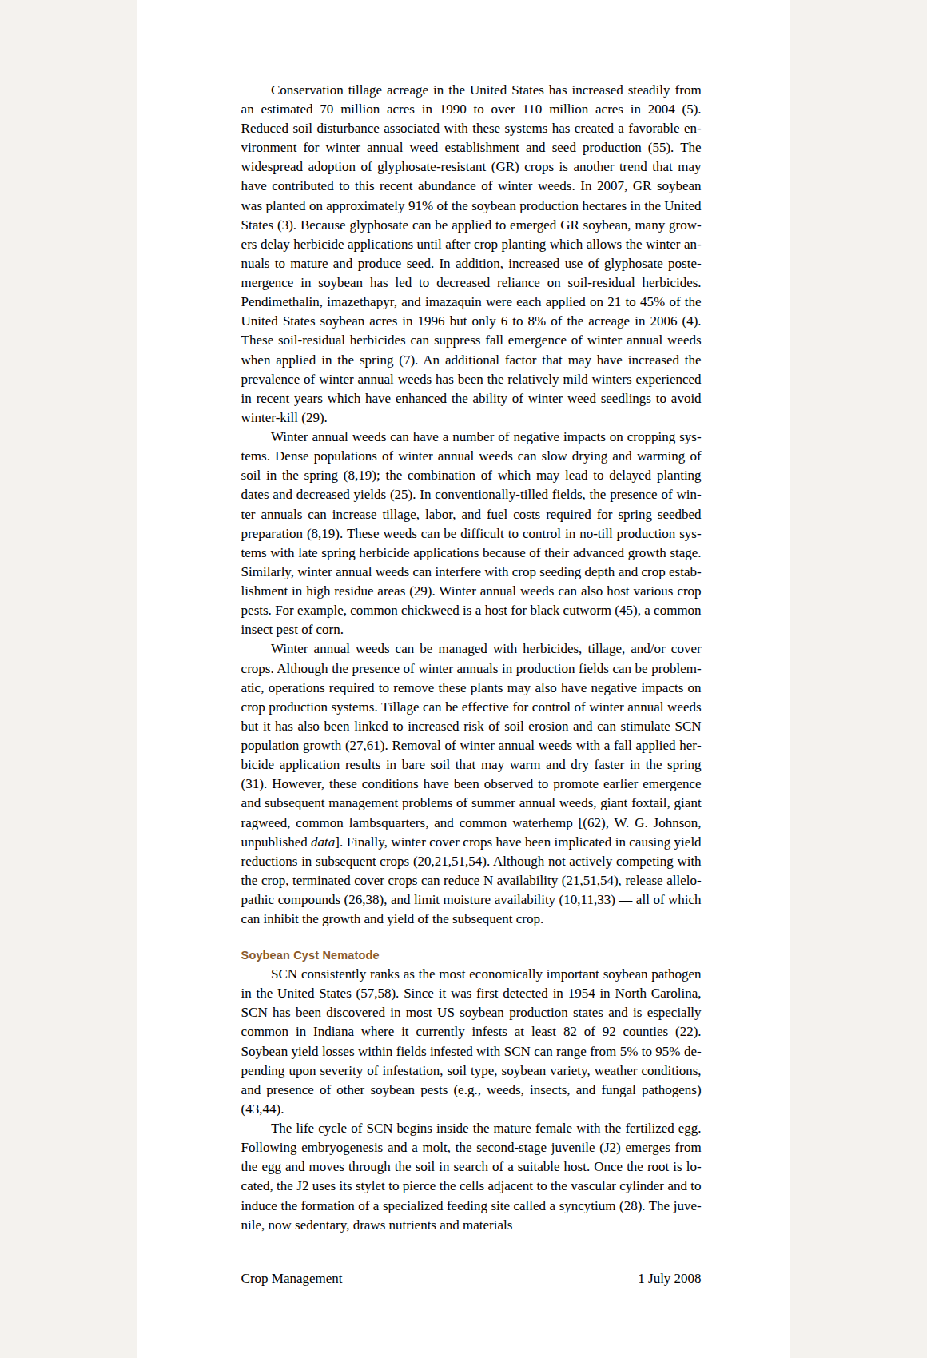Conservation tillage acreage in the United States has increased steadily from an estimated 70 million acres in 1990 to over 110 million acres in 2004 (5). Reduced soil disturbance associated with these systems has created a favorable environment for winter annual weed establishment and seed production (55). The widespread adoption of glyphosate-resistant (GR) crops is another trend that may have contributed to this recent abundance of winter weeds. In 2007, GR soybean was planted on approximately 91% of the soybean production hectares in the United States (3). Because glyphosate can be applied to emerged GR soybean, many growers delay herbicide applications until after crop planting which allows the winter annuals to mature and produce seed. In addition, increased use of glyphosate postemergence in soybean has led to decreased reliance on soil-residual herbicides. Pendimethalin, imazethapyr, and imazaquin were each applied on 21 to 45% of the United States soybean acres in 1996 but only 6 to 8% of the acreage in 2006 (4). These soil-residual herbicides can suppress fall emergence of winter annual weeds when applied in the spring (7). An additional factor that may have increased the prevalence of winter annual weeds has been the relatively mild winters experienced in recent years which have enhanced the ability of winter weed seedlings to avoid winter-kill (29).
Winter annual weeds can have a number of negative impacts on cropping systems. Dense populations of winter annual weeds can slow drying and warming of soil in the spring (8,19); the combination of which may lead to delayed planting dates and decreased yields (25). In conventionally-tilled fields, the presence of winter annuals can increase tillage, labor, and fuel costs required for spring seedbed preparation (8,19). These weeds can be difficult to control in no-till production systems with late spring herbicide applications because of their advanced growth stage. Similarly, winter annual weeds can interfere with crop seeding depth and crop establishment in high residue areas (29). Winter annual weeds can also host various crop pests. For example, common chickweed is a host for black cutworm (45), a common insect pest of corn.
Winter annual weeds can be managed with herbicides, tillage, and/or cover crops. Although the presence of winter annuals in production fields can be problematic, operations required to remove these plants may also have negative impacts on crop production systems. Tillage can be effective for control of winter annual weeds but it has also been linked to increased risk of soil erosion and can stimulate SCN population growth (27,61). Removal of winter annual weeds with a fall applied herbicide application results in bare soil that may warm and dry faster in the spring (31). However, these conditions have been observed to promote earlier emergence and subsequent management problems of summer annual weeds, giant foxtail, giant ragweed, common lambsquarters, and common waterhemp [(62), W. G. Johnson, unpublished data]. Finally, winter cover crops have been implicated in causing yield reductions in subsequent crops (20,21,51,54). Although not actively competing with the crop, terminated cover crops can reduce N availability (21,51,54), release allelopathic compounds (26,38), and limit moisture availability (10,11,33) — all of which can inhibit the growth and yield of the subsequent crop.
Soybean Cyst Nematode
SCN consistently ranks as the most economically important soybean pathogen in the United States (57,58). Since it was first detected in 1954 in North Carolina, SCN has been discovered in most US soybean production states and is especially common in Indiana where it currently infests at least 82 of 92 counties (22). Soybean yield losses within fields infested with SCN can range from 5% to 95% depending upon severity of infestation, soil type, soybean variety, weather conditions, and presence of other soybean pests (e.g., weeds, insects, and fungal pathogens) (43,44).
The life cycle of SCN begins inside the mature female with the fertilized egg. Following embryogenesis and a molt, the second-stage juvenile (J2) emerges from the egg and moves through the soil in search of a suitable host. Once the root is located, the J2 uses its stylet to pierce the cells adjacent to the vascular cylinder and to induce the formation of a specialized feeding site called a syncytium (28). The juvenile, now sedentary, draws nutrients and materials
Crop Management
1 July 2008